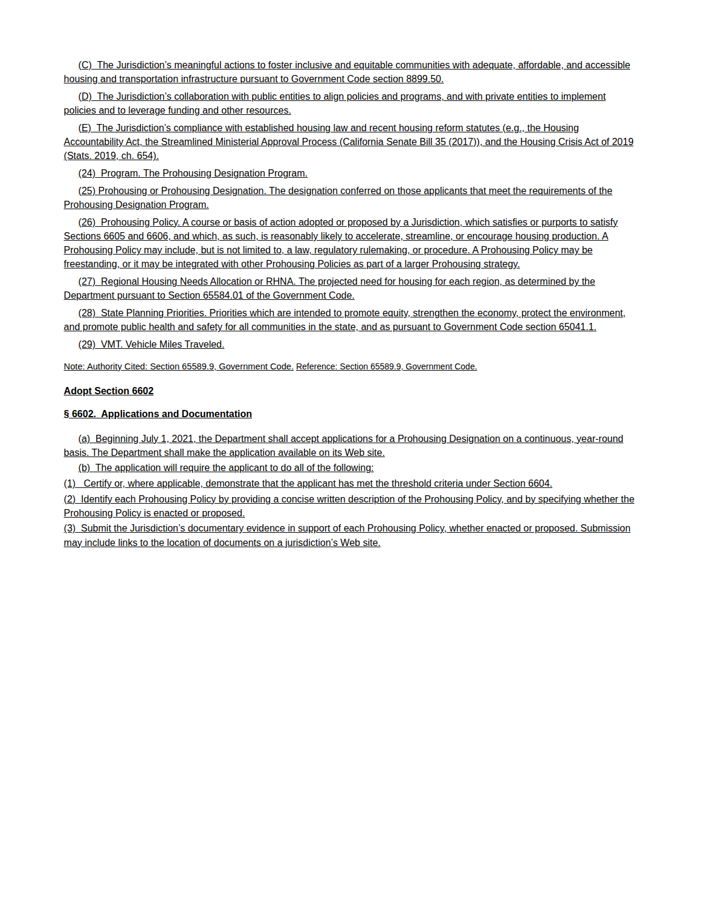(C) The Jurisdiction’s meaningful actions to foster inclusive and equitable communities with adequate, affordable, and accessible housing and transportation infrastructure pursuant to Government Code section 8899.50.
(D) The Jurisdiction’s collaboration with public entities to align policies and programs, and with private entities to implement policies and to leverage funding and other resources.
(E) The Jurisdiction’s compliance with established housing law and recent housing reform statutes (e.g., the Housing Accountability Act, the Streamlined Ministerial Approval Process (California Senate Bill 35 (2017)), and the Housing Crisis Act of 2019 (Stats. 2019, ch. 654).
(24) Program. The Prohousing Designation Program.
(25) Prohousing or Prohousing Designation. The designation conferred on those applicants that meet the requirements of the Prohousing Designation Program.
(26) Prohousing Policy. A course or basis of action adopted or proposed by a Jurisdiction, which satisfies or purports to satisfy Sections 6605 and 6606, and which, as such, is reasonably likely to accelerate, streamline, or encourage housing production. A Prohousing Policy may include, but is not limited to, a law, regulatory rulemaking, or procedure. A Prohousing Policy may be freestanding, or it may be integrated with other Prohousing Policies as part of a larger Prohousing strategy.
(27) Regional Housing Needs Allocation or RHNA. The projected need for housing for each region, as determined by the Department pursuant to Section 65584.01 of the Government Code.
(28) State Planning Priorities. Priorities which are intended to promote equity, strengthen the economy, protect the environment, and promote public health and safety for all communities in the state, and as pursuant to Government Code section 65041.1.
(29) VMT. Vehicle Miles Traveled.
Note: Authority Cited: Section 65589.9, Government Code. Reference: Section 65589.9, Government Code.
Adopt Section 6602
§ 6602. Applications and Documentation
(a) Beginning July 1, 2021, the Department shall accept applications for a Prohousing Designation on a continuous, year-round basis. The Department shall make the application available on its Web site.
(b) The application will require the applicant to do all of the following:
(1) Certify or, where applicable, demonstrate that the applicant has met the threshold criteria under Section 6604.
(2) Identify each Prohousing Policy by providing a concise written description of the Prohousing Policy, and by specifying whether the Prohousing Policy is enacted or proposed.
(3) Submit the Jurisdiction’s documentary evidence in support of each Prohousing Policy, whether enacted or proposed. Submission may include links to the location of documents on a jurisdiction’s Web site.